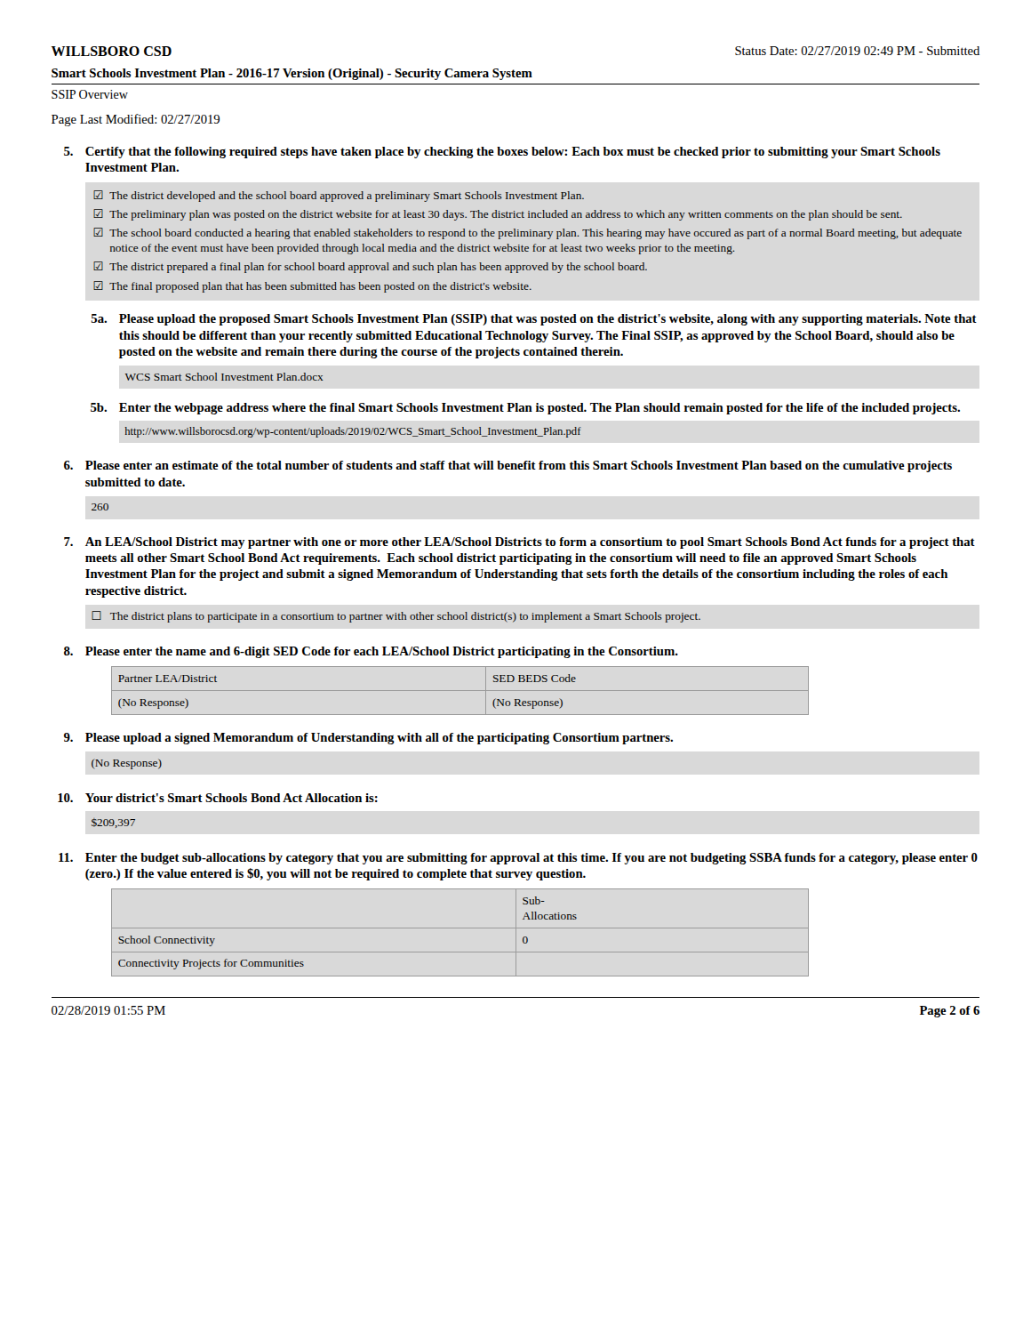WILLSBORO CSD
Status Date: 02/27/2019 02:49 PM - Submitted
Smart Schools Investment Plan - 2016-17 Version (Original) - Security Camera System
SSIP Overview
Page Last Modified: 02/27/2019
5.
Certify that the following required steps have taken place by checking the boxes below: Each box must be checked prior to submitting your Smart Schools Investment Plan.
☑The district developed and the school board approved a preliminary Smart Schools Investment Plan.
☑The preliminary plan was posted on the district website for at least 30 days. The district included an address to which any written comments on the plan should be sent.
☑The school board conducted a hearing that enabled stakeholders to respond to the preliminary plan. This hearing may have occured as part of a normal Board meeting, but adequate notice of the event must have been provided through local media and the district website for at least two weeks prior to the meeting.
☑The district prepared a final plan for school board approval and such plan has been approved by the school board.
☑The final proposed plan that has been submitted has been posted on the district's website.
5a.
Please upload the proposed Smart Schools Investment Plan (SSIP) that was posted on the district's website, along with any supporting materials. Note that this should be different than your recently submitted Educational Technology Survey. The Final SSIP, as approved by the School Board, should also be posted on the website and remain there during the course of the projects contained therein.
WCS Smart School Investment Plan.docx
5b.
Enter the webpage address where the final Smart Schools Investment Plan is posted. The Plan should remain posted for the life of the included projects.
http://www.willsborocsd.org/wp-content/uploads/2019/02/WCS_Smart_School_Investment_Plan.pdf
6.
Please enter an estimate of the total number of students and staff that will benefit from this Smart Schools Investment Plan based on the cumulative projects submitted to date.
260
7.
An LEA/School District may partner with one or more other LEA/School Districts to form a consortium to pool Smart Schools Bond Act funds for a project that meets all other Smart School Bond Act requirements. Each school district participating in the consortium will need to file an approved Smart Schools Investment Plan for the project and submit a signed Memorandum of Understanding that sets forth the details of the consortium including the roles of each respective district.
☐The district plans to participate in a consortium to partner with other school district(s) to implement a Smart Schools project.
8.
Please enter the name and 6-digit SED Code for each LEA/School District participating in the Consortium.
| Partner LEA/District | SED BEDS Code |
| --- | --- |
| (No Response) | (No Response) |
9.
Please upload a signed Memorandum of Understanding with all of the participating Consortium partners.
(No Response)
10.
Your district's Smart Schools Bond Act Allocation is:
$209,397
11.
Enter the budget sub-allocations by category that you are submitting for approval at this time. If you are not budgeting SSBA funds for a category, please enter 0 (zero.) If the value entered is $0, you will not be required to complete that survey question.
| | Sub- Allocations |
| School Connectivity | 0 |
| Connectivity Projects for Communities | |
02/28/2019 01:55 PM
Page 2 of 6